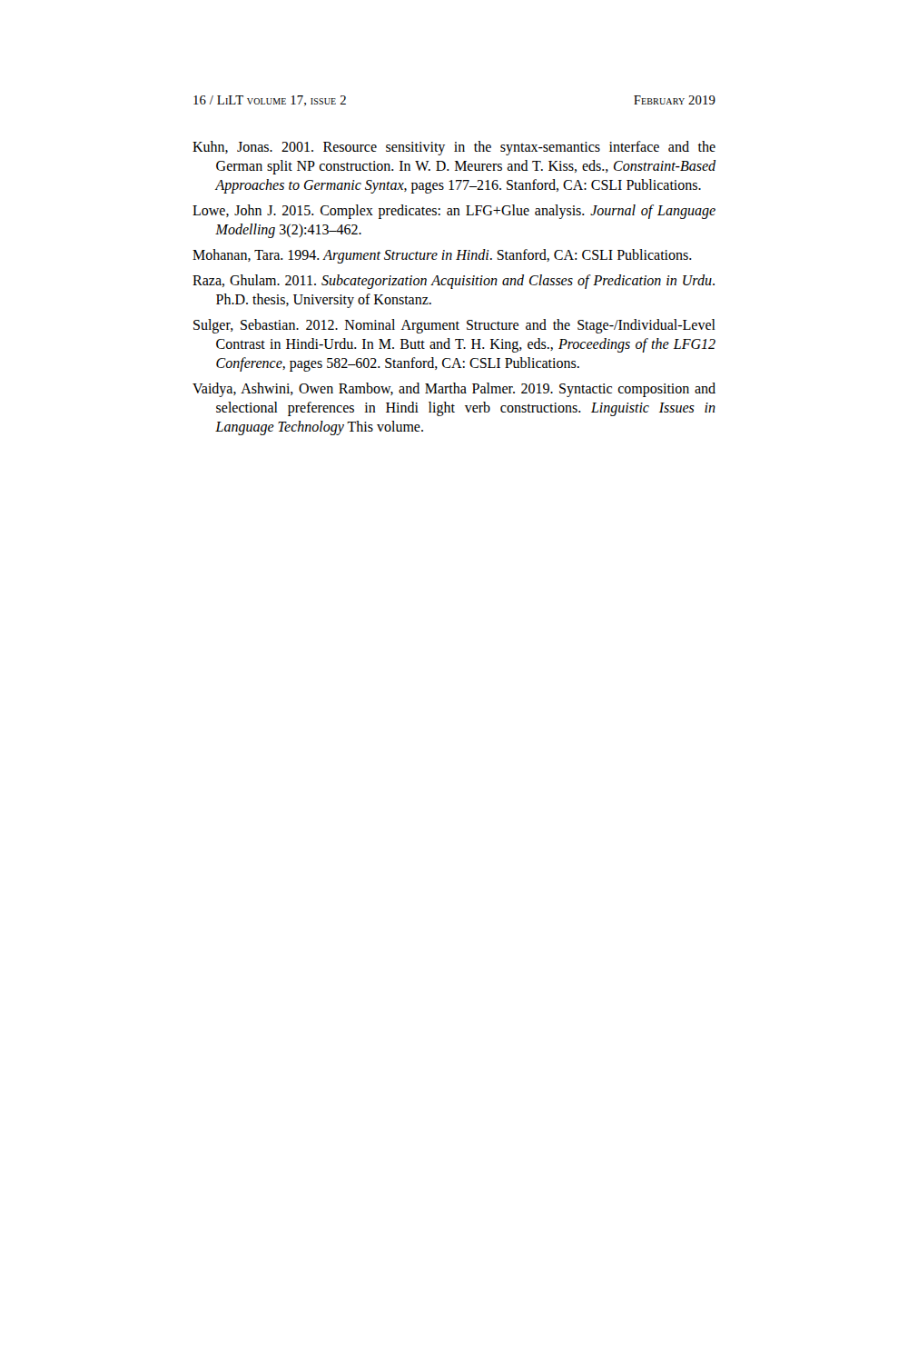16 / LiLT volume 17, issue 2
February 2019
Kuhn, Jonas. 2001. Resource sensitivity in the syntax-semantics interface and the German split NP construction. In W. D. Meurers and T. Kiss, eds., Constraint-Based Approaches to Germanic Syntax, pages 177–216. Stanford, CA: CSLI Publications.
Lowe, John J. 2015. Complex predicates: an LFG+Glue analysis. Journal of Language Modelling 3(2):413–462.
Mohanan, Tara. 1994. Argument Structure in Hindi. Stanford, CA: CSLI Publications.
Raza, Ghulam. 2011. Subcategorization Acquisition and Classes of Predication in Urdu. Ph.D. thesis, University of Konstanz.
Sulger, Sebastian. 2012. Nominal Argument Structure and the Stage-/Individual-Level Contrast in Hindi-Urdu. In M. Butt and T. H. King, eds., Proceedings of the LFG12 Conference, pages 582–602. Stanford, CA: CSLI Publications.
Vaidya, Ashwini, Owen Rambow, and Martha Palmer. 2019. Syntactic composition and selectional preferences in Hindi light verb constructions. Linguistic Issues in Language Technology This volume.